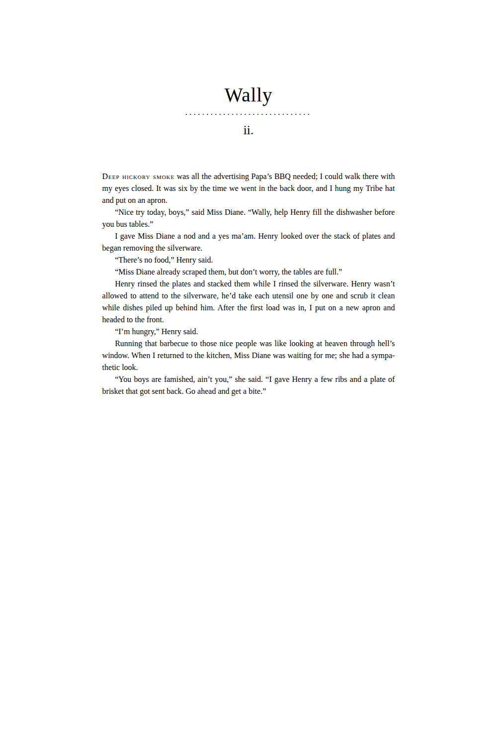Wally
..............................
ii.
Deep hickory smoke was all the advertising Papa’s BBQ needed; I could walk there with my eyes closed. It was six by the time we went in the back door, and I hung my Tribe hat and put on an apron.
“Nice try today, boys,” said Miss Diane. “Wally, help Henry fill the dishwasher before you bus tables.”
I gave Miss Diane a nod and a yes ma’am. Henry looked over the stack of plates and began removing the silverware.
“There’s no food,” Henry said.
“Miss Diane already scraped them, but don’t worry, the tables are full.”
Henry rinsed the plates and stacked them while I rinsed the silverware. Henry wasn’t allowed to attend to the silverware, he’d take each utensil one by one and scrub it clean while dishes piled up behind him. After the first load was in, I put on a new apron and headed to the front.
“I’m hungry,” Henry said.
Running that barbecue to those nice people was like looking at heaven through hell’s window. When I returned to the kitchen, Miss Diane was waiting for me; she had a sympathetic look.
“You boys are famished, ain’t you,” she said. “I gave Henry a few ribs and a plate of brisket that got sent back. Go ahead and get a bite.”